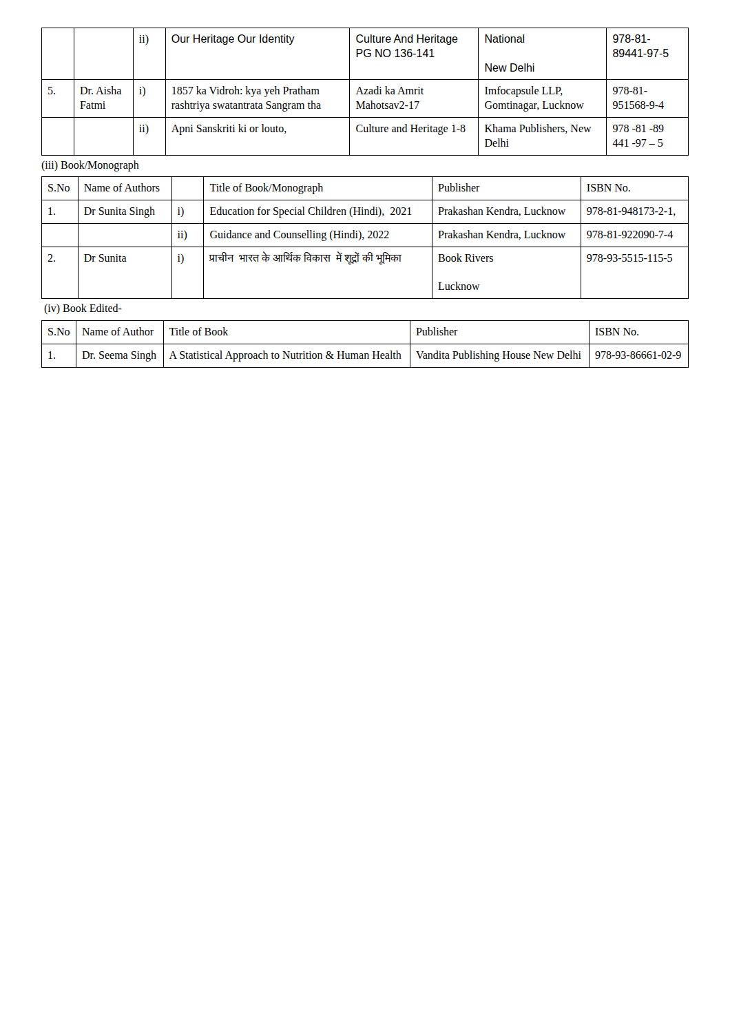| | | ii) | Our Heritage Our Identity | Culture And Heritage PG NO 136-141 | National New Delhi | 978-81-89441-97-5 |
| 5. | Dr. Aisha Fatmi | i) | 1857 ka Vidroh: kya yeh Pratham rashtriya swatantrata Sangram tha | Azadi ka Amrit Mahotsav2-17 | Imfocapsule LLP, Gomtinagar, Lucknow | 978-81-951568-9-4 |
| | | ii) | Apni Sanskriti ki or louto, | Culture and Heritage 1-8 | Khama Publishers, New Delhi | 978 -81 -89 441 -97 – 5 |
(iii) Book/Monograph
| S.No | Name of Authors | | Title of Book/Monograph | Publisher | ISBN No. |
| --- | --- | --- | --- | --- | --- |
| 1. | Dr Sunita Singh | i) | Education for Special Children (Hindi), 2021 | Prakashan Kendra, Lucknow | 978-81-948173-2-1, |
| | | ii) | Guidance and Counselling (Hindi), 2022 | Prakashan Kendra, Lucknow | 978-81-922090-7-4 |
| 2. | Dr Sunita | i) | प्राचीन भारत के आर्थिक विकास में शूद्रों की भूमिका | Book Rivers Lucknow | 978-93-5515-115-5 |
(iv) Book Edited-
| S.No | Name of Author | Title of Book | Publisher | ISBN No. |
| --- | --- | --- | --- | --- |
| 1. | Dr. Seema Singh | A Statistical Approach to Nutrition & Human Health | Vandita Publishing House New Delhi | 978-93-86661-02-9 |